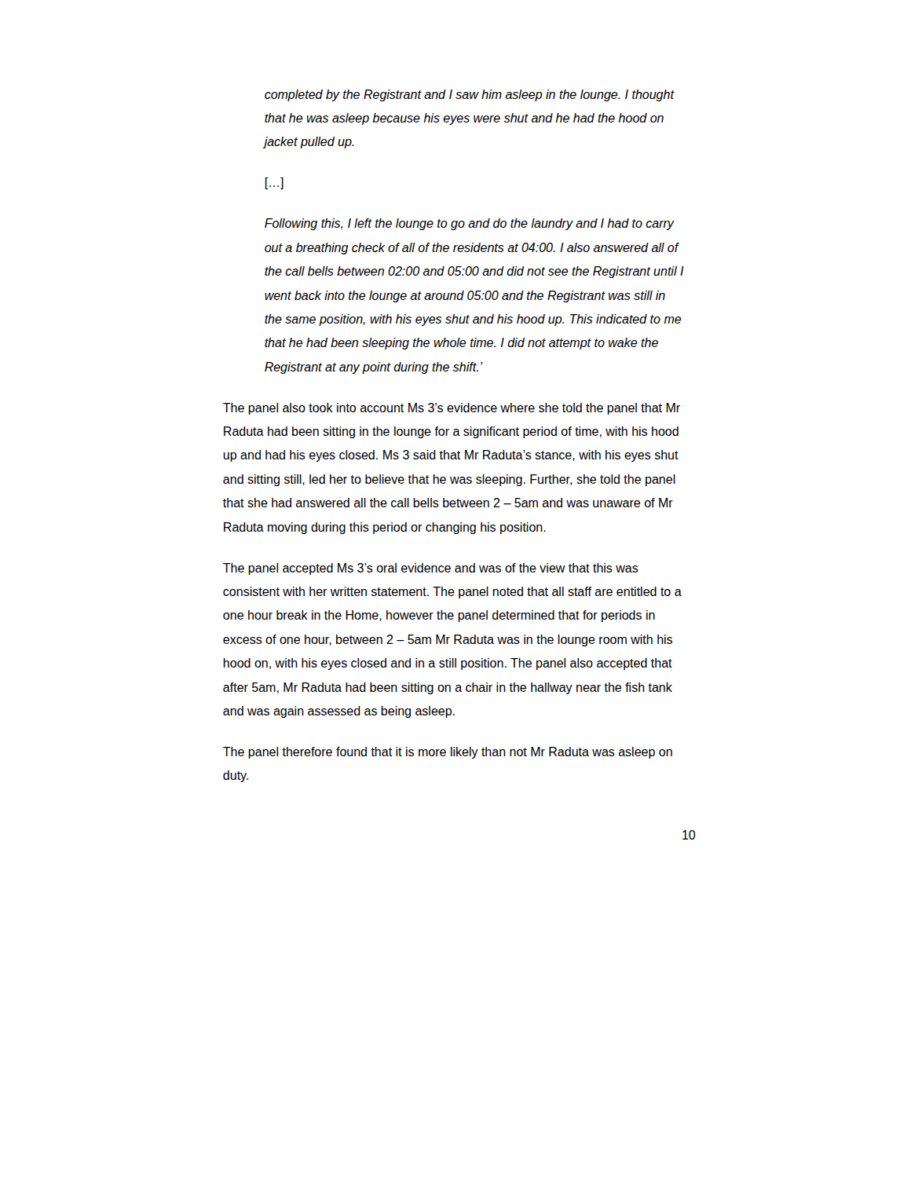completed by the Registrant and I saw him asleep in the lounge. I thought that he was asleep because his eyes were shut and he had the hood on jacket pulled up.
[…]
Following this, I left the lounge to go and do the laundry and I had to carry out a breathing check of all of the residents at 04:00. I also answered all of the call bells between 02:00 and 05:00 and did not see the Registrant until I went back into the lounge at around 05:00 and the Registrant was still in the same position, with his eyes shut and his hood up. This indicated to me that he had been sleeping the whole time. I did not attempt to wake the Registrant at any point during the shift.’
The panel also took into account Ms 3’s evidence where she told the panel that Mr Raduta had been sitting in the lounge for a significant period of time, with his hood up and had his eyes closed. Ms 3 said that Mr Raduta’s stance, with his eyes shut and sitting still, led her to believe that he was sleeping. Further, she told the panel that she had answered all the call bells between 2 – 5am and was unaware of Mr Raduta moving during this period or changing his position.
The panel accepted Ms 3’s oral evidence and was of the view that this was consistent with her written statement. The panel noted that all staff are entitled to a one hour break in the Home, however the panel determined that for periods in excess of one hour, between 2 – 5am Mr Raduta was in the lounge room with his hood on, with his eyes closed and in a still position. The panel also accepted that after 5am, Mr Raduta had been sitting on a chair in the hallway near the fish tank and was again assessed as being asleep.
The panel therefore found that it is more likely than not Mr Raduta was asleep on duty.
10